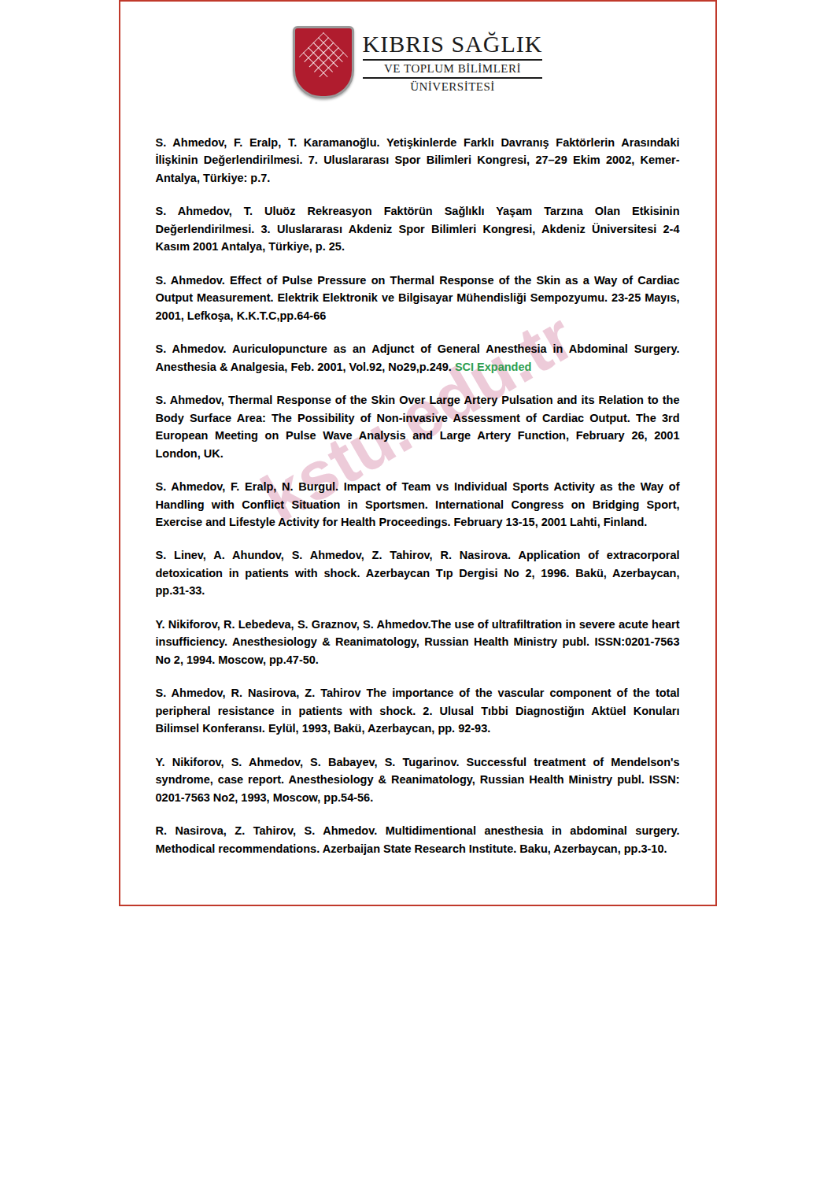| | KIBRIS SAĞLIK VE TOPLUM BİLİMLERİ ÜNİVERSİTESİ |
kstu.edu.tr
S. Ahmedov, F. Eralp, T. Karamanoğlu. Yetişkinlerde Farklı Davranış Faktörlerin Arasındaki İlişkinin Değerlendirilmesi. 7. Uluslararası Spor Bilimleri Kongresi, 27–29 Ekim 2002, Kemer-Antalya, Türkiye: p.7.
S. Ahmedov, T. Uluöz Rekreasyon Faktörün Sağlıklı Yaşam Tarzına Olan Etkisinin Değerlendirilmesi. 3. Uluslararası Akdeniz Spor Bilimleri Kongresi, Akdeniz Üniversitesi 2-4 Kasım 2001 Antalya, Türkiye, p. 25.
S. Ahmedov. Effect of Pulse Pressure on Thermal Response of the Skin as a Way of Cardiac Output Measurement. Elektrik Elektronik ve Bilgisayar Mühendisliği Sempozyumu. 23-25 Mayıs, 2001, Lefkoşa, K.K.T.C,pp.64-66
S. Ahmedov. Auriculopuncture as an Adjunct of General Anesthesia in Abdominal Surgery. Anesthesia & Analgesia, Feb. 2001, Vol.92, No29,p.249. SCI Expanded
S. Ahmedov, Thermal Response of the Skin Over Large Artery Pulsation and its Relation to the Body Surface Area: The Possibility of Non-invasive Assessment of Cardiac Output. The 3rd European Meeting on Pulse Wave Analysis and Large Artery Function, February 26, 2001 London, UK.
S. Ahmedov, F. Eralp, N. Burgul. Impact of Team vs Individual Sports Activity as the Way of Handling with Conflict Situation in Sportsmen. International Congress on Bridging Sport, Exercise and Lifestyle Activity for Health Proceedings. February 13-15, 2001 Lahti, Finland.
S. Linev, A. Ahundov, S. Ahmedov, Z. Tahirov, R. Nasirova. Application of extracorporal detoxication in patients with shock. Azerbaycan Tıp Dergisi No 2, 1996. Bakü, Azerbaycan, pp.31-33.
Y. Nikiforov, R. Lebedeva, S. Graznov, S. Ahmedov.The use of ultrafiltration in severe acute heart insufficiency. Anesthesiology & Reanimatology, Russian Health Ministry publ. ISSN:0201-7563 No 2, 1994. Moscow, pp.47-50.
S. Ahmedov, R. Nasirova, Z. Tahirov The importance of the vascular component of the total peripheral resistance in patients with shock. 2. Ulusal Tıbbi Diagnostiğın Aktüel Konuları Bilimsel Konferansı. Eylül, 1993, Bakü, Azerbaycan, pp. 92-93.
Y. Nikiforov, S. Ahmedov, S. Babayev, S. Tugarinov. Successful treatment of Mendelson's syndrome, case report. Anesthesiology & Reanimatology, Russian Health Ministry publ. ISSN: 0201-7563 No2, 1993, Moscow, pp.54-56.
R. Nasirova, Z. Tahirov, S. Ahmedov. Multidimentional anesthesia in abdominal surgery. Methodical recommendations. Azerbaijan State Research Institute. Baku, Azerbaycan, pp.3-10.